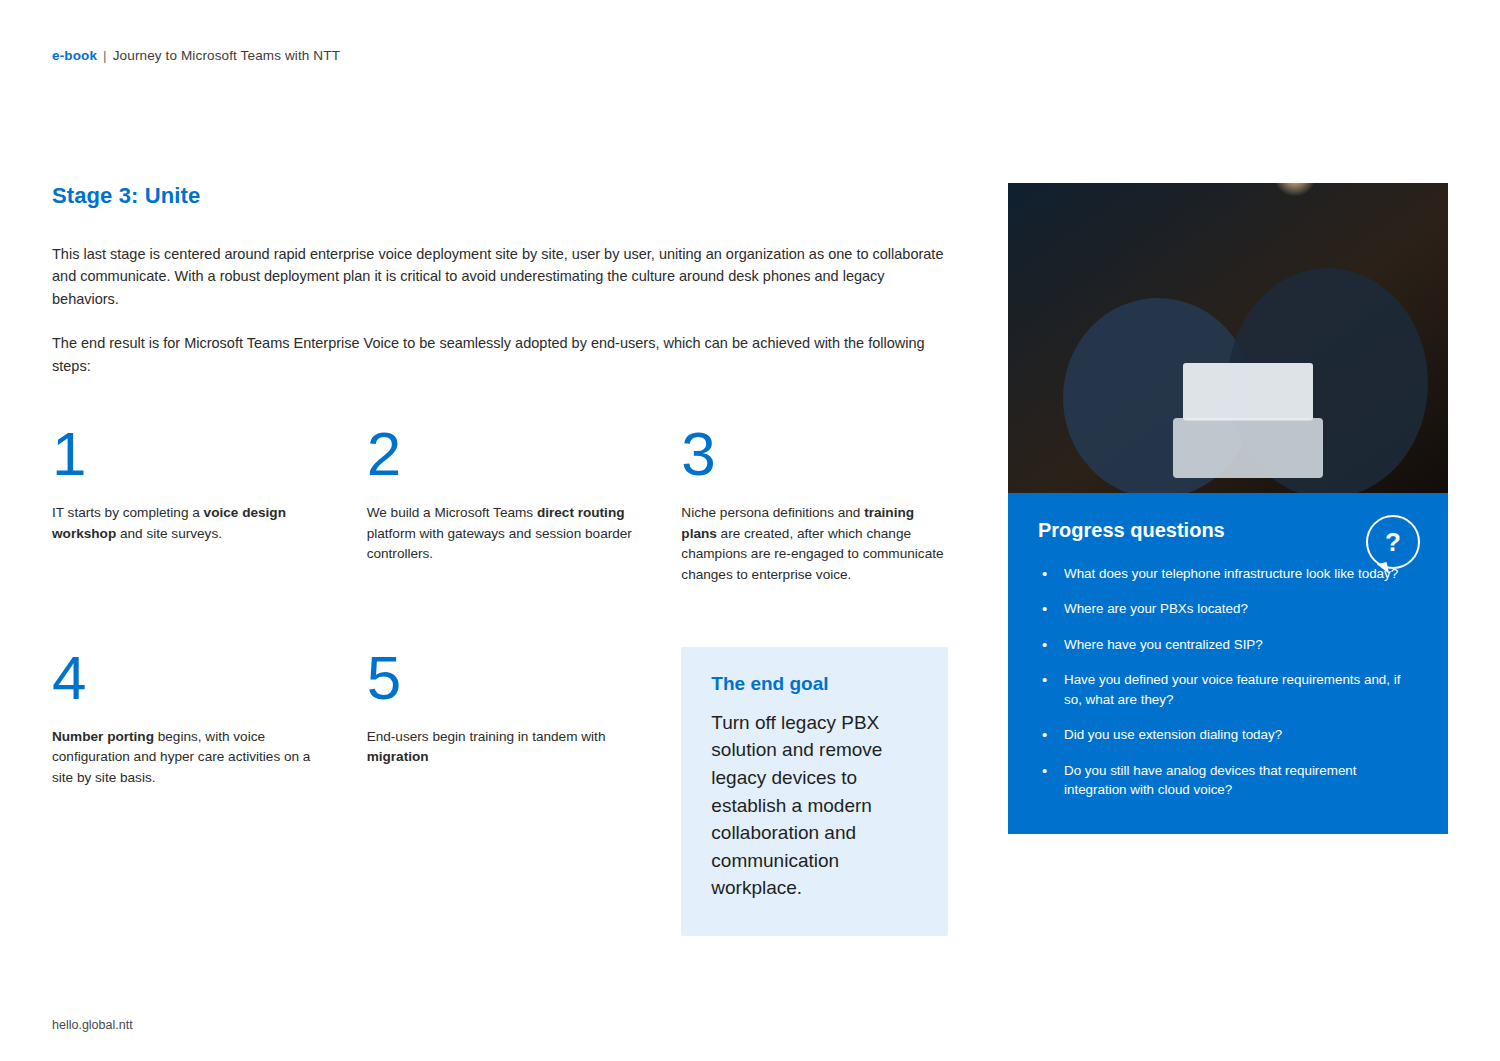e-book|Journey to Microsoft Teams with NTT
Stage 3: Unite
This last stage is centered around rapid enterprise voice deployment site by site, user by user, uniting an organization as one to collaborate and communicate. With a robust deployment plan it is critical to avoid underestimating the culture around desk phones and legacy behaviors.
The end result is for Microsoft Teams Enterprise Voice to be seamlessly adopted by end-users, which can be achieved with the following steps:
1
IT starts by completing a voice design workshop and site surveys.
2
We build a Microsoft Teams direct routing platform with gateways and session boarder controllers.
3
Niche persona definitions and training plans are created, after which change champions are re-engaged to communicate changes to enterprise voice.
4
Number porting begins, with voice configuration and hyper care activities on a site by site basis.
5
End-users begin training in tandem with migration
The end goal
Turn off legacy PBX solution and remove legacy devices to establish a modern collaboration and communication workplace.
?
Progress questions
What does your telephone infrastructure look like today?
Where are your PBXs located?
Where have you centralized SIP?
Have you defined your voice feature requirements and, if so, what are they?
Did you use extension dialing today?
Do you still have analog devices that requirement integration with cloud voice?
hello.global.ntt